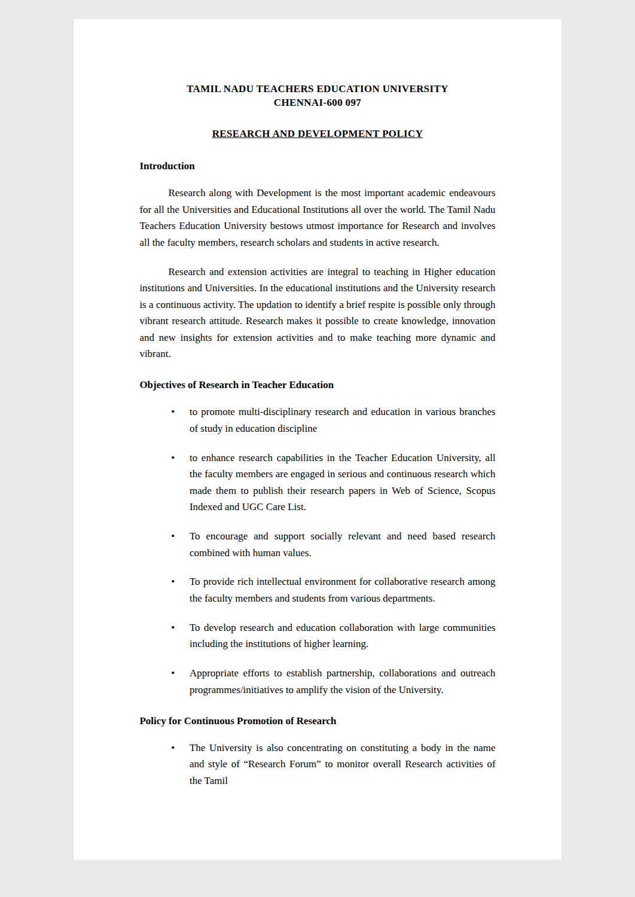TAMIL NADU TEACHERS EDUCATION UNIVERSITY
CHENNAI-600 097
RESEARCH AND DEVELOPMENT POLICY
Introduction
Research along with Development is the most important academic endeavours for all the Universities and Educational Institutions all over the world. The Tamil Nadu Teachers Education University bestows utmost importance for Research and involves all the faculty members, research scholars and students in active research.
Research and extension activities are integral to teaching in Higher education institutions and Universities. In the educational institutions and the University research is a continuous activity. The updation to identify a brief respite is possible only through vibrant research attitude. Research makes it possible to create knowledge, innovation and new insights for extension activities and to make teaching more dynamic and vibrant.
Objectives of Research in Teacher Education
to promote multi-disciplinary research and education in various branches of study in education discipline
to enhance research capabilities in the Teacher Education University, all the faculty members are engaged in serious and continuous research which made them to publish their research papers in Web of Science, Scopus Indexed and UGC Care List.
To encourage and support socially relevant and need based research combined with human values.
To provide rich intellectual environment for collaborative research among the faculty members and students from various departments.
To develop research and education collaboration with large communities including the institutions of higher learning.
Appropriate efforts to establish partnership, collaborations and outreach programmes/initiatives to amplify the vision of the University.
Policy for Continuous Promotion of Research
The University is also concentrating on constituting a body in the name and style of “Research Forum” to monitor overall Research activities of the Tamil